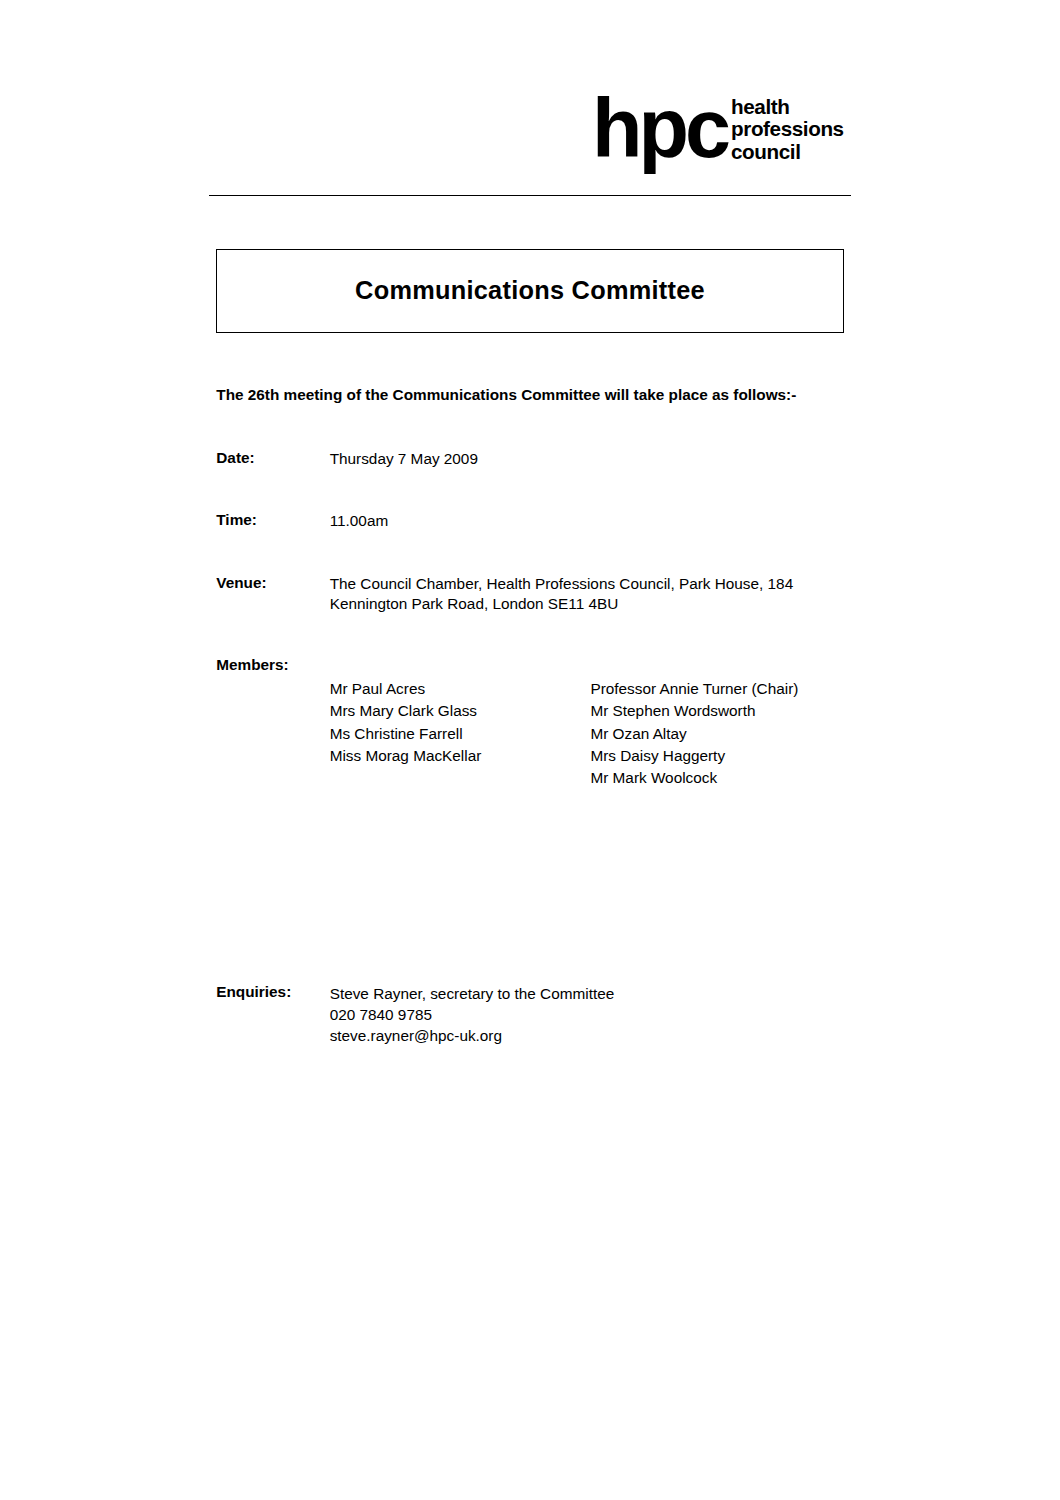hpc health
professions
council
Communications Committee
The 26th meeting of the Communications Committee will take place as follows:-
Date:
Thursday 7 May 2009
Time:
11.00am
Venue:
The Council Chamber, Health Professions Council, Park House, 184 Kennington Park Road, London SE11 4BU
Members:
Mr Paul Acres
Mrs Mary Clark Glass
Ms Christine Farrell
Miss Morag MacKellar
Professor Annie Turner (Chair)
Mr Stephen Wordsworth
Mr Ozan Altay
Mrs Daisy Haggerty
Mr Mark Woolcock
Enquiries:
Steve Rayner, secretary to the Committee
020 7840 9785
steve.rayner@hpc-uk.org